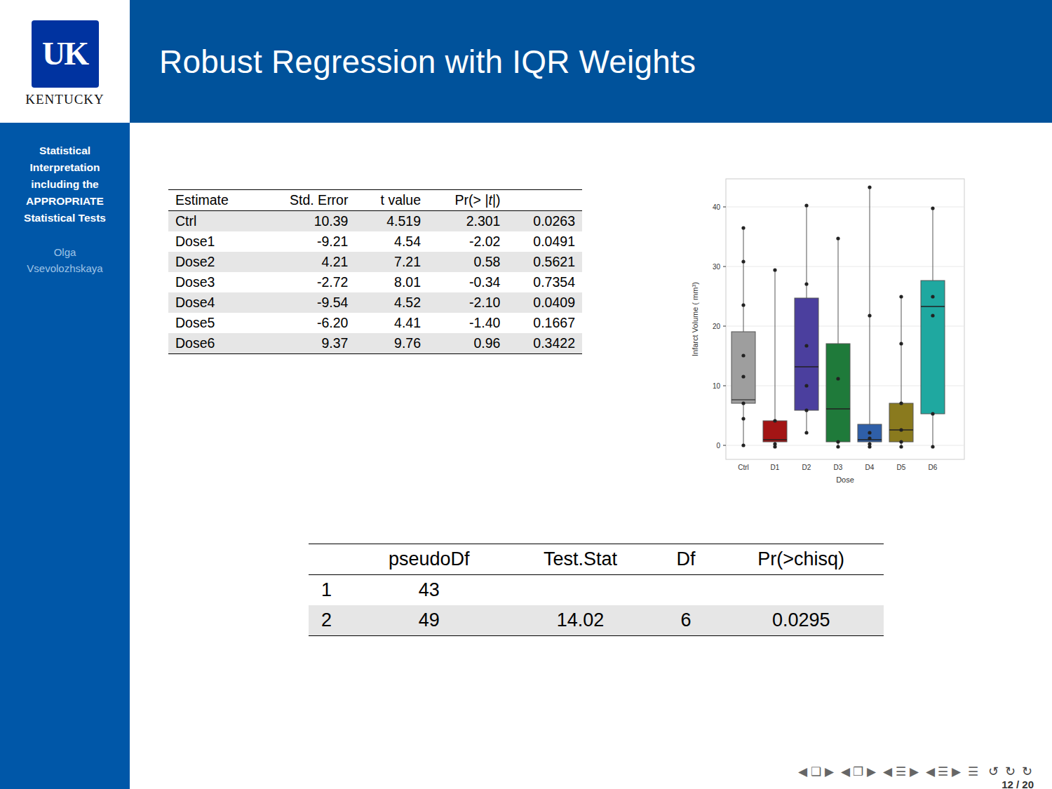UK
KENTUCKY
Statistical
Interpretation
including the
APPROPRIATE
Statistical Tests
Olga
Vsevolozhskaya
Robust Regression with IQR Weights
| Estimate | Std. Error | t value | Pr(> / t /) | |
| --- | --- | --- | --- | --- |
| Ctrl | 10.39 | 4.519 | 2.301 | 0.0263 |
| Dose1 | -9.21 | 4.54 | -2.02 | 0.0491 |
| Dose2 | 4.21 | 7.21 | 0.58 | 0.5621 |
| Dose3 | -2.72 | 8.01 | -0.34 | 0.7354 |
| Dose4 | -9.54 | 4.52 | -2.10 | 0.0409 |
| Dose5 | -6.20 | 4.41 | -1.40 | 0.1667 |
| Dose6 | 9.37 | 9.76 | 0.96 | 0.3422 |
0 10 20 30 40 Infarct Volume ( mm3) Ctrl D1 D2 D3 D4 D5 D6 Dose
| | pseudoDf | Test.Stat | Df | Pr(>chisq) |
| --- | --- | --- | --- | --- |
| 1 | 43 | | | |
| 2 | 49 | 14.02 | 6 | 0.0295 |
◀ ❑ ▶ ◀ ❐ ▶ ◀ ☰ ▶ ◀ ☰ ▶ ☰
↺ ↻ ↻
12 / 20